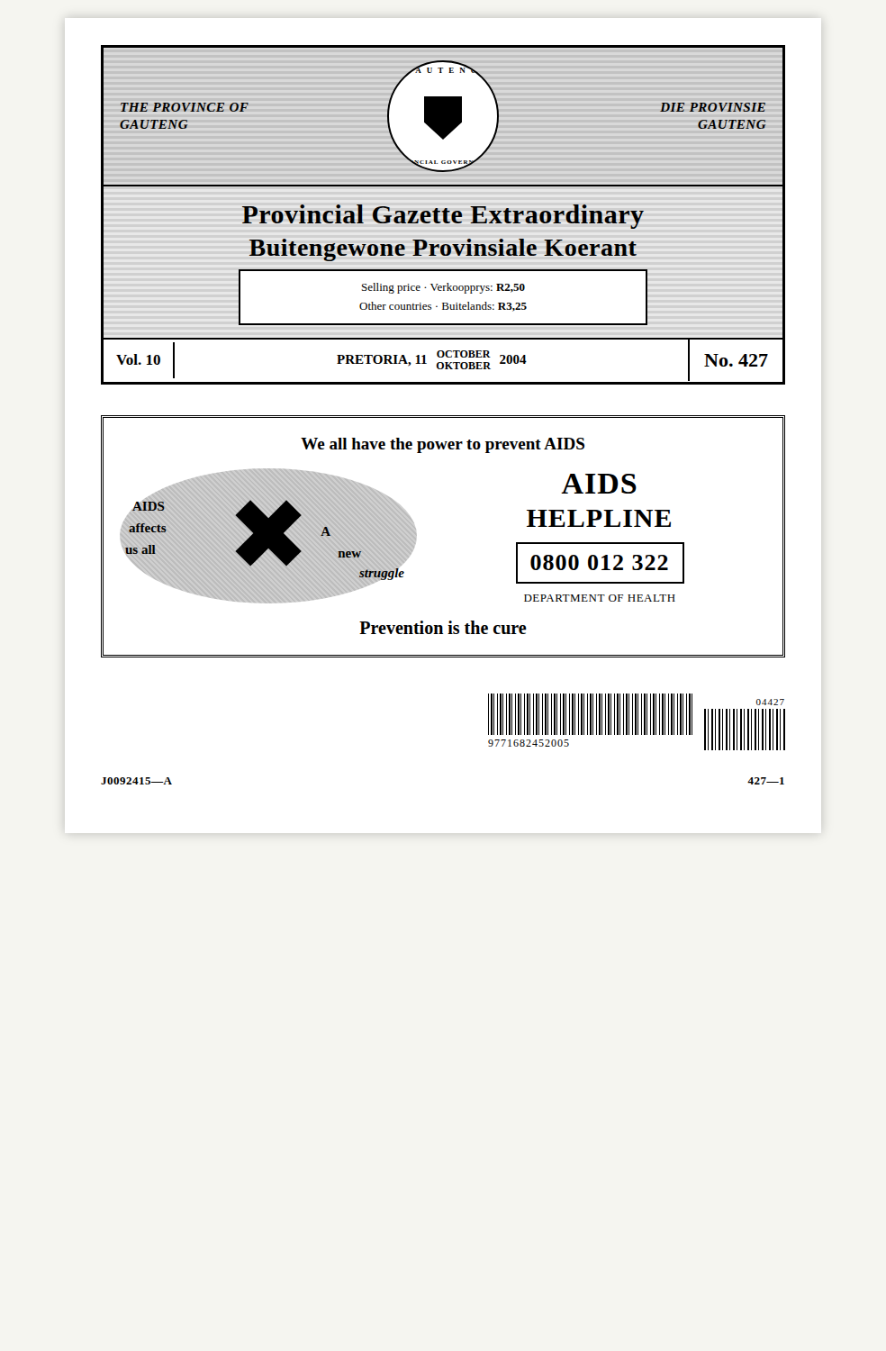The Province of Gauteng
GAUTENG PROVINCIAL GOVERNMENT
Die Provinsie Gauteng
Provincial Gazette Extraordinary
Buitengewone Provinsiale Koerant
Selling price · Verkoopprys: R2,50
Other countries · Buitelands: R3,25
Vol. 10
PRETORIA, 11 OCTOBER
OKTOBER 2004
No. 427
We all have the power to prevent AIDS
✖
AIDS affects us all A new struggle
AIDS
HELPLINE
0800 012 322
DEPARTMENT OF HEALTH
Prevention is the cure
9771682452005
04427
J0092415—A
427—1